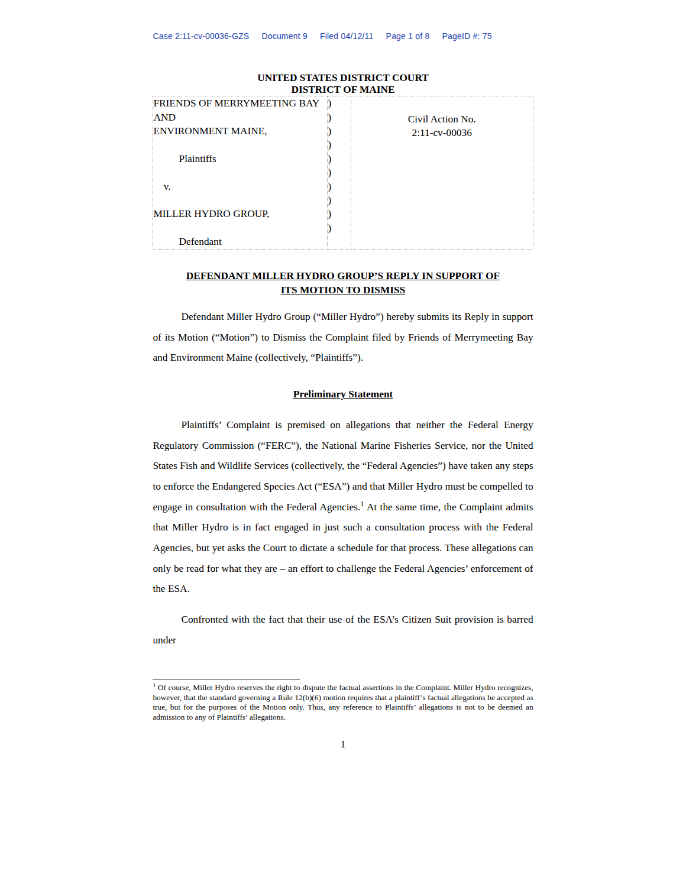Case 2:11-cv-00036-GZS Document 9 Filed 04/12/11 Page 1 of 8 PageID #: 75
UNITED STATES DISTRICT COURT
DISTRICT OF MAINE
| FRIENDS OF MERRYMEETING BAY AND ENVIRONMENT MAINE, Plaintiffs v. MILLER HYDRO GROUP, Defendant | ) ) ) ) ) ) ) ) ) ) | Civil Action No. 2:11-cv-00036 |
DEFENDANT MILLER HYDRO GROUP’S REPLY IN SUPPORT OF
ITS MOTION TO DISMISS
Defendant Miller Hydro Group (“Miller Hydro”) hereby submits its Reply in support of its Motion (“Motion”) to Dismiss the Complaint filed by Friends of Merrymeeting Bay and Environment Maine (collectively, “Plaintiffs”).
Preliminary Statement
Plaintiffs’ Complaint is premised on allegations that neither the Federal Energy Regulatory Commission (“FERC”), the National Marine Fisheries Service, nor the United States Fish and Wildlife Services (collectively, the “Federal Agencies”) have taken any steps to enforce the Endangered Species Act (“ESA”) and that Miller Hydro must be compelled to engage in consultation with the Federal Agencies.1 At the same time, the Complaint admits that Miller Hydro is in fact engaged in just such a consultation process with the Federal Agencies, but yet asks the Court to dictate a schedule for that process. These allegations can only be read for what they are – an effort to challenge the Federal Agencies’ enforcement of the ESA.
Confronted with the fact that their use of the ESA’s Citizen Suit provision is barred under
1 Of course, Miller Hydro reserves the right to dispute the factual assertions in the Complaint. Miller Hydro recognizes, however, that the standard governing a Rule 12(b)(6) motion requires that a plaintiff’s factual allegations be accepted as true, but for the purposes of the Motion only. Thus, any reference to Plaintiffs’ allegations is not to be deemed an admission to any of Plaintiffs’ allegations.
1